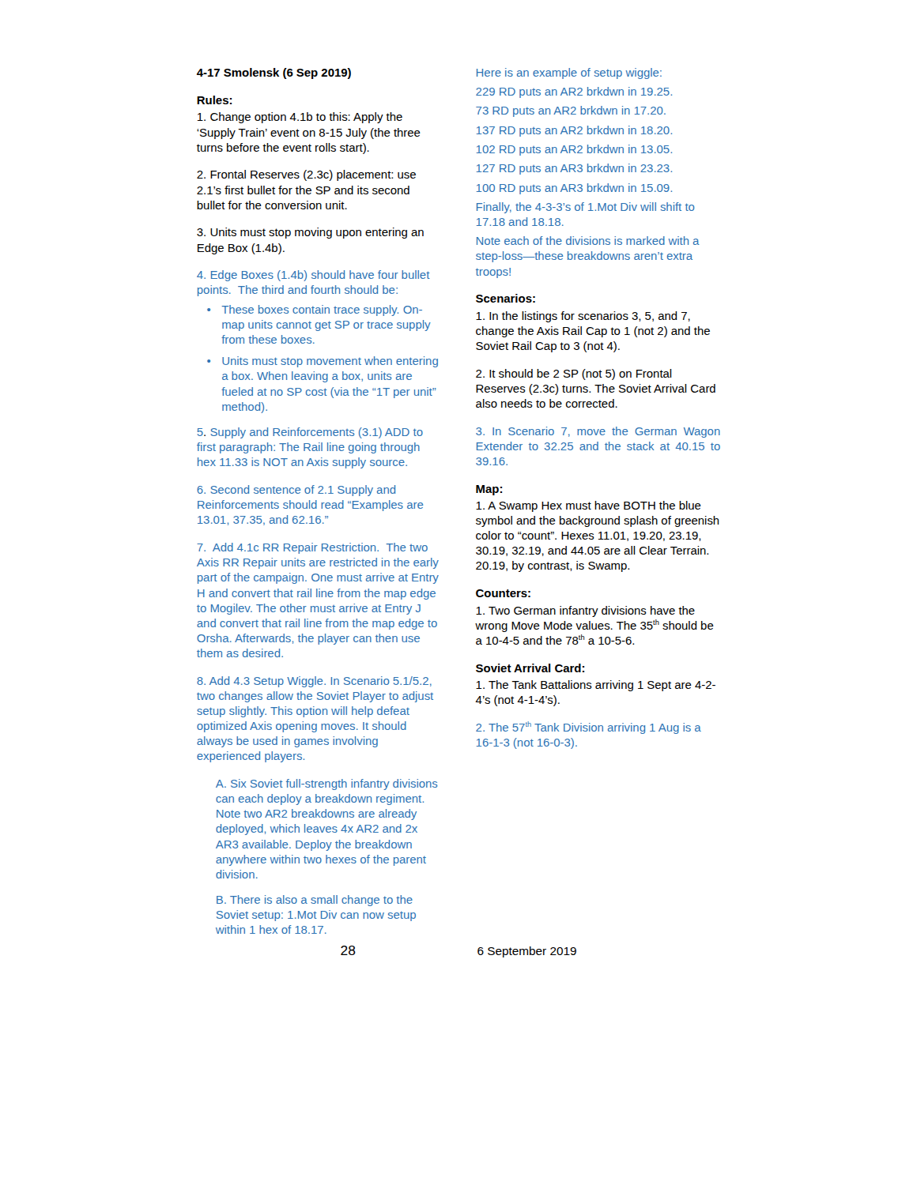4-17 Smolensk (6 Sep 2019)
Rules:
1. Change option 4.1b to this: Apply the ‘Supply Train’ event on 8-15 July (the three turns before the event rolls start).
2. Frontal Reserves (2.3c) placement: use 2.1’s first bullet for the SP and its second bullet for the conversion unit.
3. Units must stop moving upon entering an Edge Box (1.4b).
4. Edge Boxes (1.4b) should have four bullet points. The third and fourth should be:
These boxes contain trace supply. On-map units cannot get SP or trace supply from these boxes.
Units must stop movement when entering a box. When leaving a box, units are fueled at no SP cost (via the “1T per unit” method).
5. Supply and Reinforcements (3.1) ADD to first paragraph: The Rail line going through hex 11.33 is NOT an Axis supply source.
6. Second sentence of 2.1 Supply and Reinforcements should read “Examples are 13.01, 37.35, and 62.16.”
7. Add 4.1c RR Repair Restriction. The two Axis RR Repair units are restricted in the early part of the campaign. One must arrive at Entry H and convert that rail line from the map edge to Mogilev. The other must arrive at Entry J and convert that rail line from the map edge to Orsha. Afterwards, the player can then use them as desired.
8. Add 4.3 Setup Wiggle. In Scenario 5.1/5.2, two changes allow the Soviet Player to adjust setup slightly. This option will help defeat optimized Axis opening moves. It should always be used in games involving experienced players.
A. Six Soviet full-strength infantry divisions can each deploy a breakdown regiment. Note two AR2 breakdowns are already deployed, which leaves 4x AR2 and 2x AR3 available. Deploy the breakdown anywhere within two hexes of the parent division.
B. There is also a small change to the Soviet setup: 1.Mot Div can now setup within 1 hex of 18.17.
Here is an example of setup wiggle:
229 RD puts an AR2 brkdwn in 19.25.
73 RD puts an AR2 brkdwn in 17.20.
137 RD puts an AR2 brkdwn in 18.20.
102 RD puts an AR2 brkdwn in 13.05.
127 RD puts an AR3 brkdwn in 23.23.
100 RD puts an AR3 brkdwn in 15.09.
Finally, the 4-3-3’s of 1.Mot Div will shift to 17.18 and 18.18.
Note each of the divisions is marked with a step-loss—these breakdowns aren’t extra troops!
Scenarios:
1. In the listings for scenarios 3, 5, and 7, change the Axis Rail Cap to 1 (not 2) and the Soviet Rail Cap to 3 (not 4).
2. It should be 2 SP (not 5) on Frontal Reserves (2.3c) turns. The Soviet Arrival Card also needs to be corrected.
3. In Scenario 7, move the German Wagon Extender to 32.25 and the stack at 40.15 to 39.16.
Map:
1. A Swamp Hex must have BOTH the blue symbol and the background splash of greenish color to “count”. Hexes 11.01, 19.20, 23.19, 30.19, 32.19, and 44.05 are all Clear Terrain. 20.19, by contrast, is Swamp.
Counters:
1. Two German infantry divisions have the wrong Move Mode values. The 35th should be a 10-4-5 and the 78th a 10-5-6.
Soviet Arrival Card:
1. The Tank Battalions arriving 1 Sept are 4-2-4’s (not 4-1-4’s).
2. The 57th Tank Division arriving 1 Aug is a 16-1-3 (not 16-0-3).
28 6 September 2019